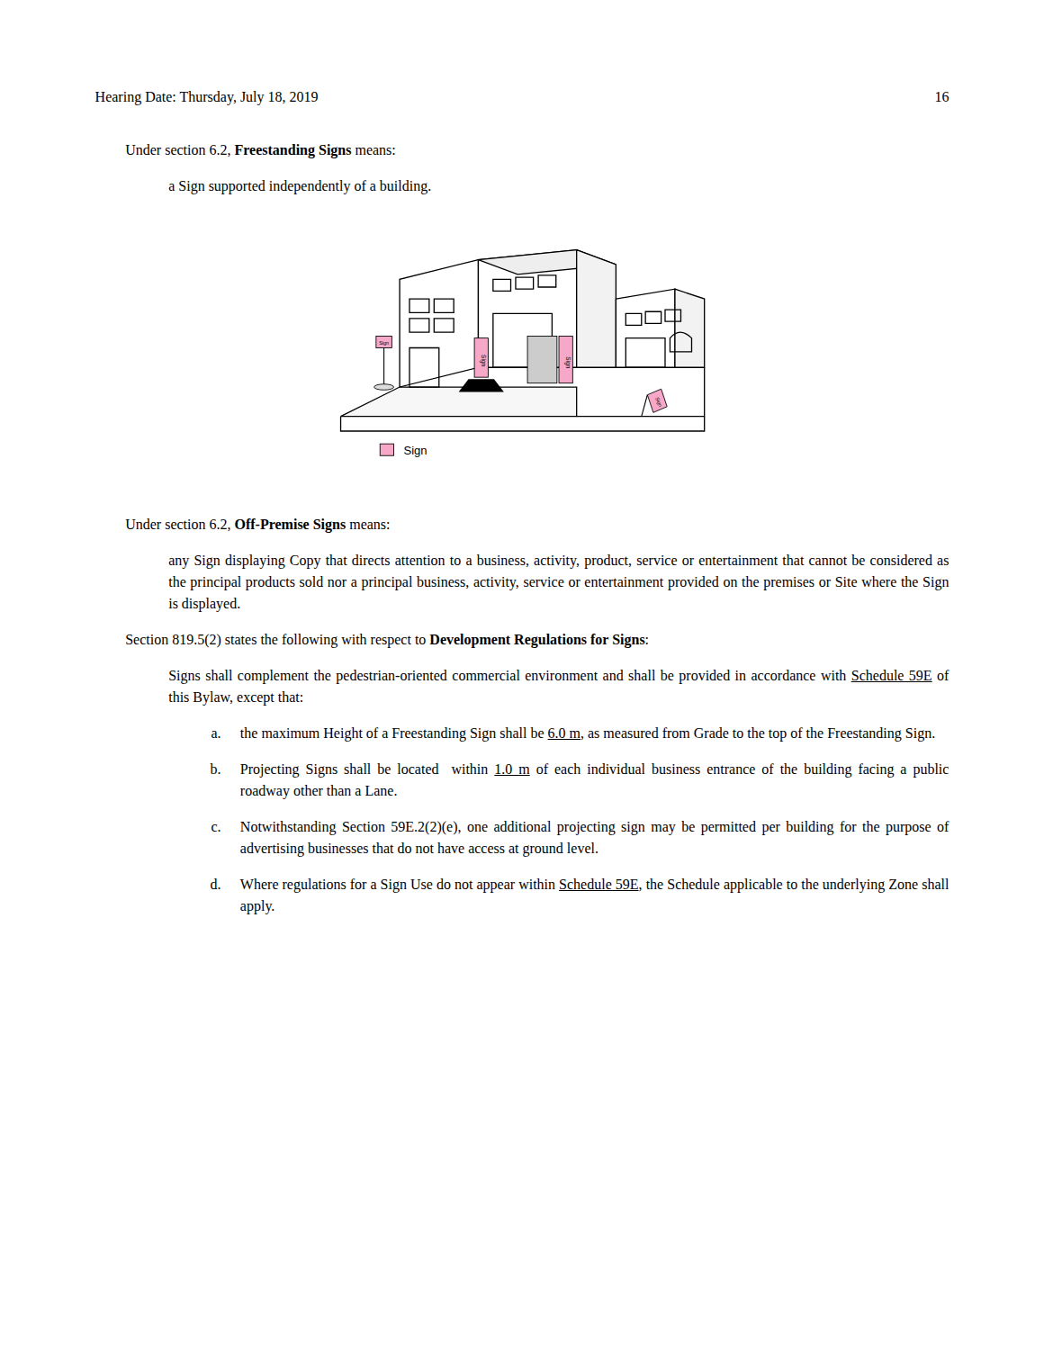Hearing Date: Thursday, July 18, 2019
16
Under section 6.2, Freestanding Signs means:
a Sign supported independently of a building.
Under section 6.2, Off-Premise Signs means:
any Sign displaying Copy that directs attention to a business, activity, product, service or entertainment that cannot be considered as the principal products sold nor a principal business, activity, service or entertainment provided on the premises or Site where the Sign is displayed.
Section 819.5(2) states the following with respect to Development Regulations for Signs:
Signs shall complement the pedestrian-oriented commercial environment and shall be provided in accordance with Schedule 59E of this Bylaw, except that:
the maximum Height of a Freestanding Sign shall be 6.0 m, as measured from Grade to the top of the Freestanding Sign.
Projecting Signs shall be located within 1.0 m of each individual business entrance of the building facing a public roadway other than a Lane.
Notwithstanding Section 59E.2(2)(e), one additional projecting sign may be permitted per building for the purpose of advertising businesses that do not have access at ground level.
Where regulations for a Sign Use do not appear within Schedule 59E, the Schedule applicable to the underlying Zone shall apply.